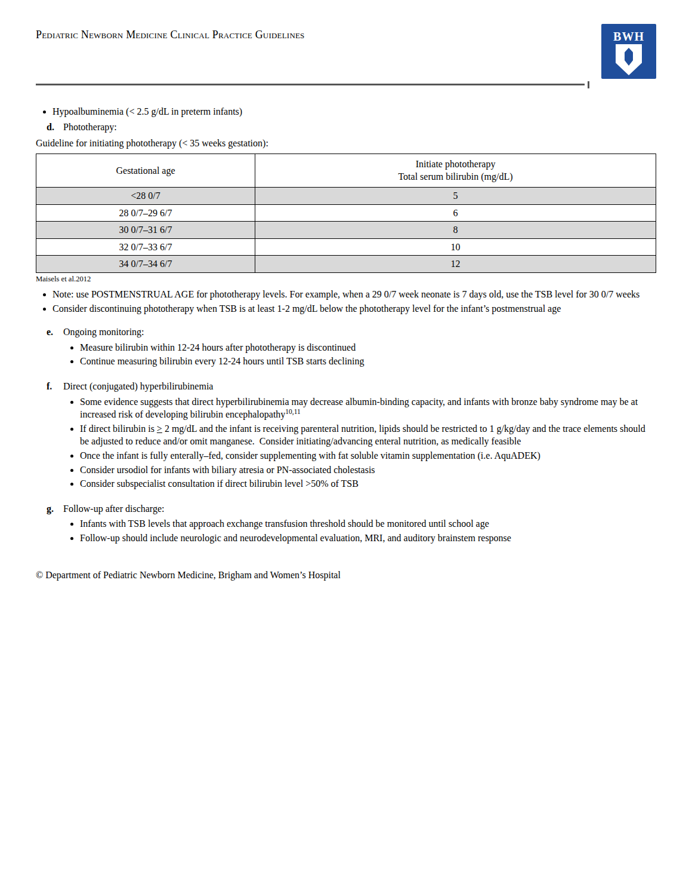Pediatric Newborn Medicine Clinical Practice Guidelines
BWH
Hypoalbuminemia (< 2.5 g/dL in preterm infants)
d. Phototherapy:
Guideline for initiating phototherapy (< 35 weeks gestation):
| Gestational age | Initiate phototherapy Total serum bilirubin (mg/dL) |
| <28 0/7 | 5 |
| 28 0/7–29 6/7 | 6 |
| 30 0/7–31 6/7 | 8 |
| 32 0/7–33 6/7 | 10 |
| 34 0/7–34 6/7 | 12 |
Maisels et al.2012
Note: use POSTMENSTRUAL AGE for phototherapy levels. For example, when a 29 0/7 week neonate is 7 days old, use the TSB level for 30 0/7 weeks
Consider discontinuing phototherapy when TSB is at least 1-2 mg/dL below the phototherapy level for the infant’s postmenstrual age
e. Ongoing monitoring:
Measure bilirubin within 12-24 hours after phototherapy is discontinued
Continue measuring bilirubin every 12-24 hours until TSB starts declining
f. Direct (conjugated) hyperbilirubinemia
Some evidence suggests that direct hyperbilirubinemia may decrease albumin-binding capacity, and infants with bronze baby syndrome may be at increased risk of developing bilirubin encephalopathy10,11
If direct bilirubin is > 2 mg/dL and the infant is receiving parenteral nutrition, lipids should be restricted to 1 g/kg/day and the trace elements should be adjusted to reduce and/or omit manganese. Consider initiating/advancing enteral nutrition, as medically feasible
Once the infant is fully enterally–fed, consider supplementing with fat soluble vitamin supplementation (i.e. AquADEK)
Consider ursodiol for infants with biliary atresia or PN-associated cholestasis
Consider subspecialist consultation if direct bilirubin level >50% of TSB
g. Follow-up after discharge:
Infants with TSB levels that approach exchange transfusion threshold should be monitored until school age
Follow-up should include neurologic and neurodevelopmental evaluation, MRI, and auditory brainstem response
© Department of Pediatric Newborn Medicine, Brigham and Women’s Hospital